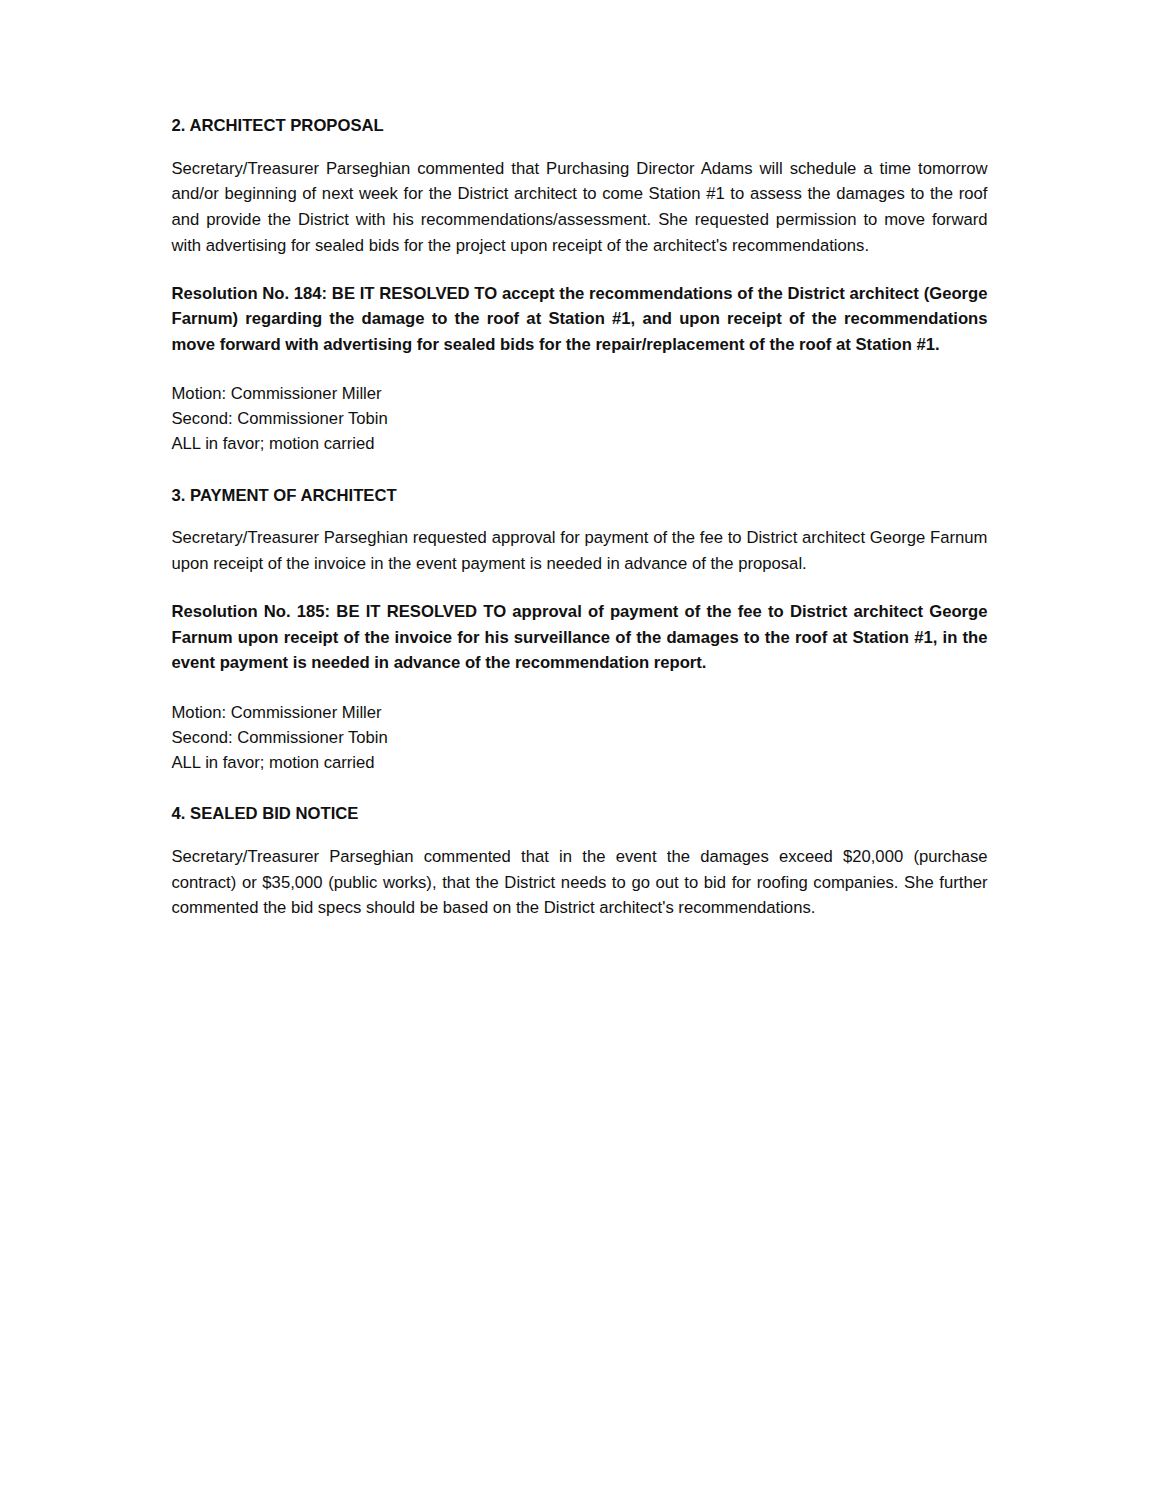2. ARCHITECT PROPOSAL
Secretary/Treasurer Parseghian commented that Purchasing Director Adams will schedule a time tomorrow and/or beginning of next week for the District architect to come Station #1 to assess the damages to the roof and provide the District with his recommendations/assessment. She requested permission to move forward with advertising for sealed bids for the project upon receipt of the architect's recommendations.
Resolution No. 184: BE IT RESOLVED TO accept the recommendations of the District architect (George Farnum) regarding the damage to the roof at Station #1, and upon receipt of the recommendations move forward with advertising for sealed bids for the repair/replacement of the roof at Station #1.
Motion: Commissioner Miller Second: Commissioner Tobin ALL in favor; motion carried
3. PAYMENT OF ARCHITECT
Secretary/Treasurer Parseghian requested approval for payment of the fee to District architect George Farnum upon receipt of the invoice in the event payment is needed in advance of the proposal.
Resolution No. 185: BE IT RESOLVED TO approval of payment of the fee to District architect George Farnum upon receipt of the invoice for his surveillance of the damages to the roof at Station #1, in the event payment is needed in advance of the recommendation report.
Motion: Commissioner Miller Second: Commissioner Tobin ALL in favor; motion carried
4. SEALED BID NOTICE
Secretary/Treasurer Parseghian commented that in the event the damages exceed $20,000 (purchase contract) or $35,000 (public works), that the District needs to go out to bid for roofing companies. She further commented the bid specs should be based on the District architect's recommendations.